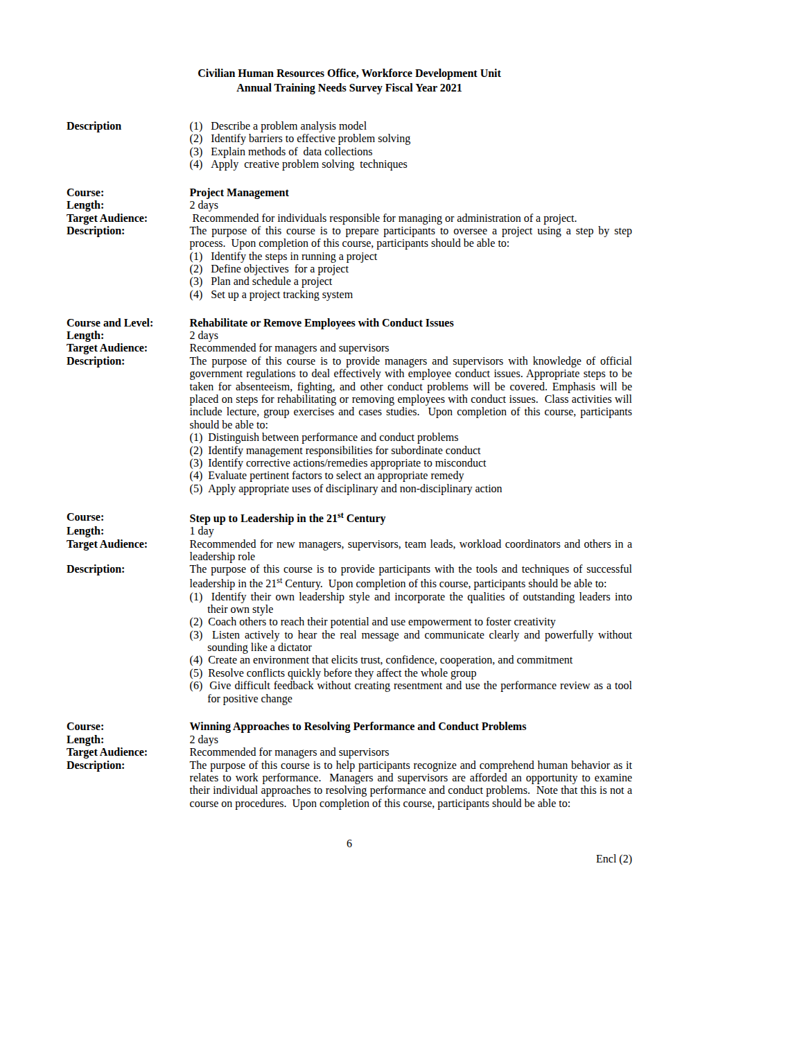Civilian Human Resources Office, Workforce Development Unit
Annual Training Needs Survey Fiscal Year 2021
| Description | (1) Describe a problem analysis model (2) Identify barriers to effective problem solving (3) Explain methods of data collections (4) Apply creative problem solving techniques |
| Course: | Project Management |
| Length: | 2 days |
| Target Audience: | Recommended for individuals responsible for managing or administration of a project. |
| Description: | The purpose of this course is to prepare participants to oversee a project using a step by step process. Upon completion of this course, participants should be able to: (1) Identify the steps in running a project (2) Define objectives for a project (3) Plan and schedule a project (4) Set up a project tracking system |
| Course and Level: | Rehabilitate or Remove Employees with Conduct Issues |
| Length: | 2 days |
| Target Audience: | Recommended for managers and supervisors |
| Description: | The purpose of this course is to provide managers and supervisors with knowledge of official government regulations to deal effectively with employee conduct issues. Appropriate steps to be taken for absenteeism, fighting, and other conduct problems will be covered. Emphasis will be placed on steps for rehabilitating or removing employees with conduct issues. Class activities will include lecture, group exercises and cases studies. Upon completion of this course, participants should be able to: (1) Distinguish between performance and conduct problems (2) Identify management responsibilities for subordinate conduct (3) Identify corrective actions/remedies appropriate to misconduct (4) Evaluate pertinent factors to select an appropriate remedy (5) Apply appropriate uses of disciplinary and non-disciplinary action |
| Course: | Step up to Leadership in the 21 st Century |
| Length: | 1 day |
| Target Audience: | Recommended for new managers, supervisors, team leads, workload coordinators and others in a leadership role |
| Description: | The purpose of this course is to provide participants with the tools and techniques of successful leadership in the 21 st Century. Upon completion of this course, participants should be able to: (1) Identify their own leadership style and incorporate the qualities of outstanding leaders into their own style (2) Coach others to reach their potential and use empowerment to foster creativity (3) Listen actively to hear the real message and communicate clearly and powerfully without sounding like a dictator (4) Create an environment that elicits trust, confidence, cooperation, and commitment (5) Resolve conflicts quickly before they affect the whole group (6) Give difficult feedback without creating resentment and use the performance review as a tool for positive change |
| Course: | Winning Approaches to Resolving Performance and Conduct Problems |
| Length: | 2 days |
| Target Audience: | Recommended for managers and supervisors |
| Description: | The purpose of this course is to help participants recognize and comprehend human behavior as it relates to work performance. Managers and supervisors are afforded an opportunity to examine their individual approaches to resolving performance and conduct problems. Note that this is not a course on procedures. Upon completion of this course, participants should be able to: |
6
Encl (2)